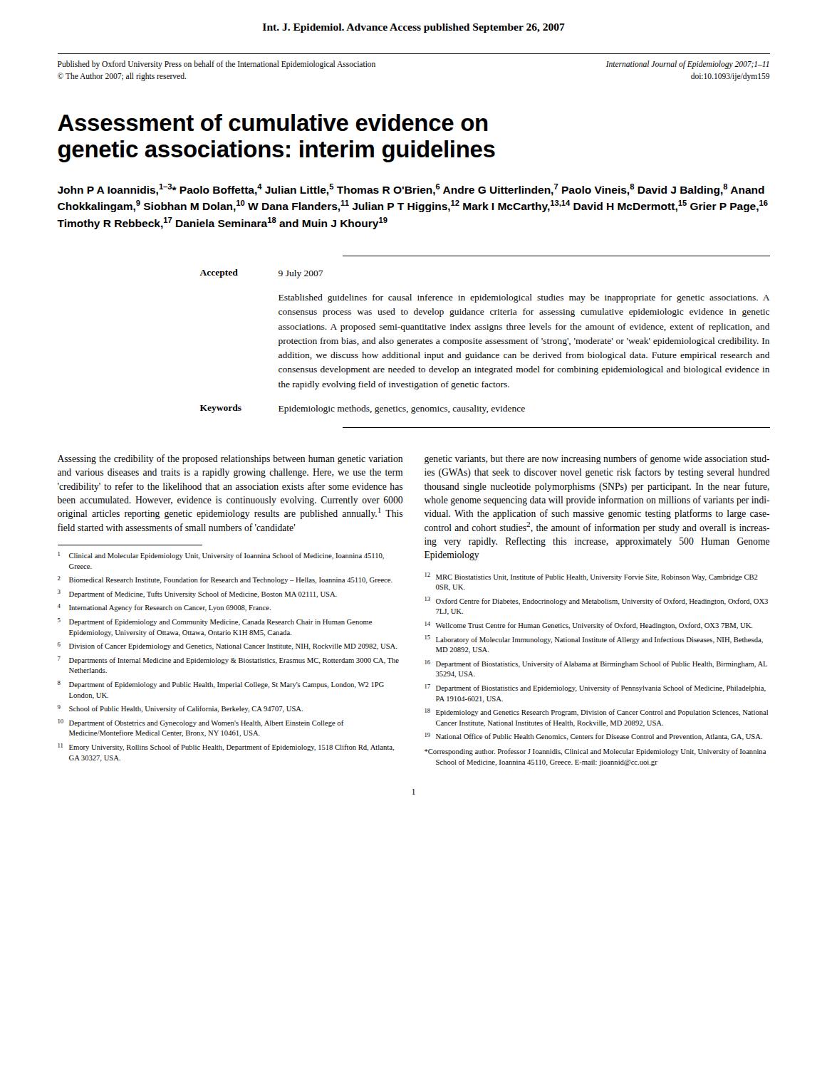Int. J. Epidemiol. Advance Access published September 26, 2007
Published by Oxford University Press on behalf of the International Epidemiological Association
© The Author 2007; all rights reserved.
International Journal of Epidemiology 2007;1–11
doi:10.1093/ije/dym159
Assessment of cumulative evidence on
genetic associations: interim guidelines
John P A Ioannidis,1–3* Paolo Boffetta,4 Julian Little,5 Thomas R O'Brien,6 Andre G Uitterlinden,7 Paolo Vineis,8 David J Balding,8 Anand Chokkalingam,9 Siobhan M Dolan,10 W Dana Flanders,11 Julian P T Higgins,12 Mark I McCarthy,13,14 David H McDermott,15 Grier P Page,16 Timothy R Rebbeck,17 Daniela Seminara18 and Muin J Khoury19
Accepted
9 July 2007
Established guidelines for causal inference in epidemiological studies may be inappropriate for genetic associations. A consensus process was used to develop guidance criteria for assessing cumulative epidemiologic evidence in genetic associations. A proposed semi-quantitative index assigns three levels for the amount of evidence, extent of replication, and protection from bias, and also generates a composite assessment of 'strong', 'moderate' or 'weak' epidemiological credibility. In addition, we discuss how additional input and guidance can be derived from biological data. Future empirical research and consensus development are needed to develop an integrated model for combining epidemiological and biological evidence in the rapidly evolving field of investigation of genetic factors.
Keywords
Epidemiologic methods, genetics, genomics, causality, evidence
Assessing the credibility of the proposed relationships between human genetic variation and various diseases and traits is a rapidly growing challenge. Here, we use the term 'credibility' to refer to the likelihood that an association exists after some evidence has been accumulated. However, evidence is continuously evolving. Currently over 6000 original articles reporting genetic epidemiology results are published annually.1 This field started with assessments of small numbers of 'candidate'
1 Clinical and Molecular Epidemiology Unit, University of Ioannina School of Medicine, Ioannina 45110, Greece.
2 Biomedical Research Institute, Foundation for Research and Technology – Hellas, Ioannina 45110, Greece.
3 Department of Medicine, Tufts University School of Medicine, Boston MA 02111, USA.
4 International Agency for Research on Cancer, Lyon 69008, France.
5 Department of Epidemiology and Community Medicine, Canada Research Chair in Human Genome Epidemiology, University of Ottawa, Ottawa, Ontario K1H 8M5, Canada.
6 Division of Cancer Epidemiology and Genetics, National Cancer Institute, NIH, Rockville MD 20982, USA.
7 Departments of Internal Medicine and Epidemiology & Biostatistics, Erasmus MC, Rotterdam 3000 CA, The Netherlands.
8 Department of Epidemiology and Public Health, Imperial College, St Mary's Campus, London, W2 1PG London, UK.
9 School of Public Health, University of California, Berkeley, CA 94707, USA.
10 Department of Obstetrics and Gynecology and Women's Health, Albert Einstein College of Medicine/Montefiore Medical Center, Bronx, NY 10461, USA.
11 Emory University, Rollins School of Public Health, Department of Epidemiology, 1518 Clifton Rd, Atlanta, GA 30327, USA.
genetic variants, but there are now increasing numbers of genome wide association studies (GWAs) that seek to discover novel genetic risk factors by testing several hundred thousand single nucleotide polymorphisms (SNPs) per participant. In the near future, whole genome sequencing data will provide information on millions of variants per individual. With the application of such massive genomic testing platforms to large case-control and cohort studies2, the amount of information per study and overall is increasing very rapidly. Reflecting this increase, approximately 500 Human Genome Epidemiology
12 MRC Biostatistics Unit, Institute of Public Health, University Forvie Site, Robinson Way, Cambridge CB2 0SR, UK.
13 Oxford Centre for Diabetes, Endocrinology and Metabolism, University of Oxford, Headington, Oxford, OX3 7LJ, UK.
14 Wellcome Trust Centre for Human Genetics, University of Oxford, Headington, Oxford, OX3 7BM, UK.
15 Laboratory of Molecular Immunology, National Institute of Allergy and Infectious Diseases, NIH, Bethesda, MD 20892, USA.
16 Department of Biostatistics, University of Alabama at Birmingham School of Public Health, Birmingham, AL 35294, USA.
17 Department of Biostatistics and Epidemiology, University of Pennsylvania School of Medicine, Philadelphia, PA 19104-6021, USA.
18 Epidemiology and Genetics Research Program, Division of Cancer Control and Population Sciences, National Cancer Institute, National Institutes of Health, Rockville, MD 20892, USA.
19 National Office of Public Health Genomics, Centers for Disease Control and Prevention, Atlanta, GA, USA.
*Corresponding author. Professor J Ioannidis, Clinical and Molecular Epidemiology Unit, University of Ioannina School of Medicine, Ioannina 45110, Greece. E-mail: jioannid@cc.uoi.gr
1